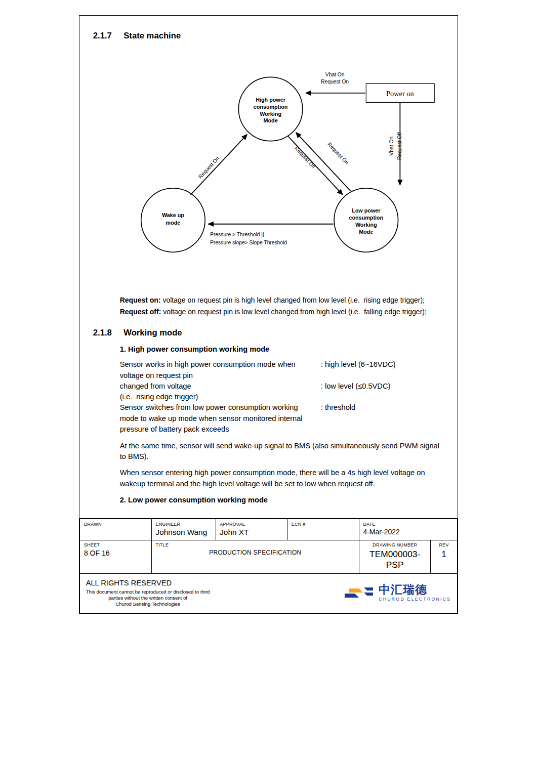2.1.7 State machine
High power consumption Working Mode Low power consumption Working Mode Wake up mode Power on Vbat On Request On Vbat On Request Off Request Off Request On Request On Pressure > Threshold || Pressure slope> Slope Threshold
Request on: voltage on request pin is high level changed from low level (i.e. rising edge trigger);
Request off: voltage on request pin is low level changed from high level (i.e. falling edge trigger);
2.1.8 Working mode
1. High power consumption working mode
| Sensor works in high power consumption mode when voltage on request pin | : high level (6~16VDC) |
| changed from voltage | : low level (≤0.5VDC) |
| (i.e. rising edge trigger) | |
| Sensor switches from low power consumption working mode to wake up mode when sensor monitored internal pressure of battery pack exceeds | : threshold |
At the same time, sensor will send wake-up signal to BMS (also simultaneously send PWM signal to BMS).
When sensor entering high power consumption mode, there will be a 4s high level voltage on wakeup terminal and the high level voltage will be set to low when request off.
2. Low power consumption working mode
| DRAWN | ENGINEER Johnson Wang | APPROVAL John XT | ECN # | DATE 4-Mar-2022 |
| SHEET 8 OF 16 | TITLE PRODUCTION SPECIFICATION | DRAWING NUMBER TEM000003-PSP | REV 1 |
ALL RIGHTS RESERVED
This document cannot be reproduced or disclosed to third
parties without the written consent of
Churod Sensing Technologies
中汇瑞德
CHUROD ELECTRONICS